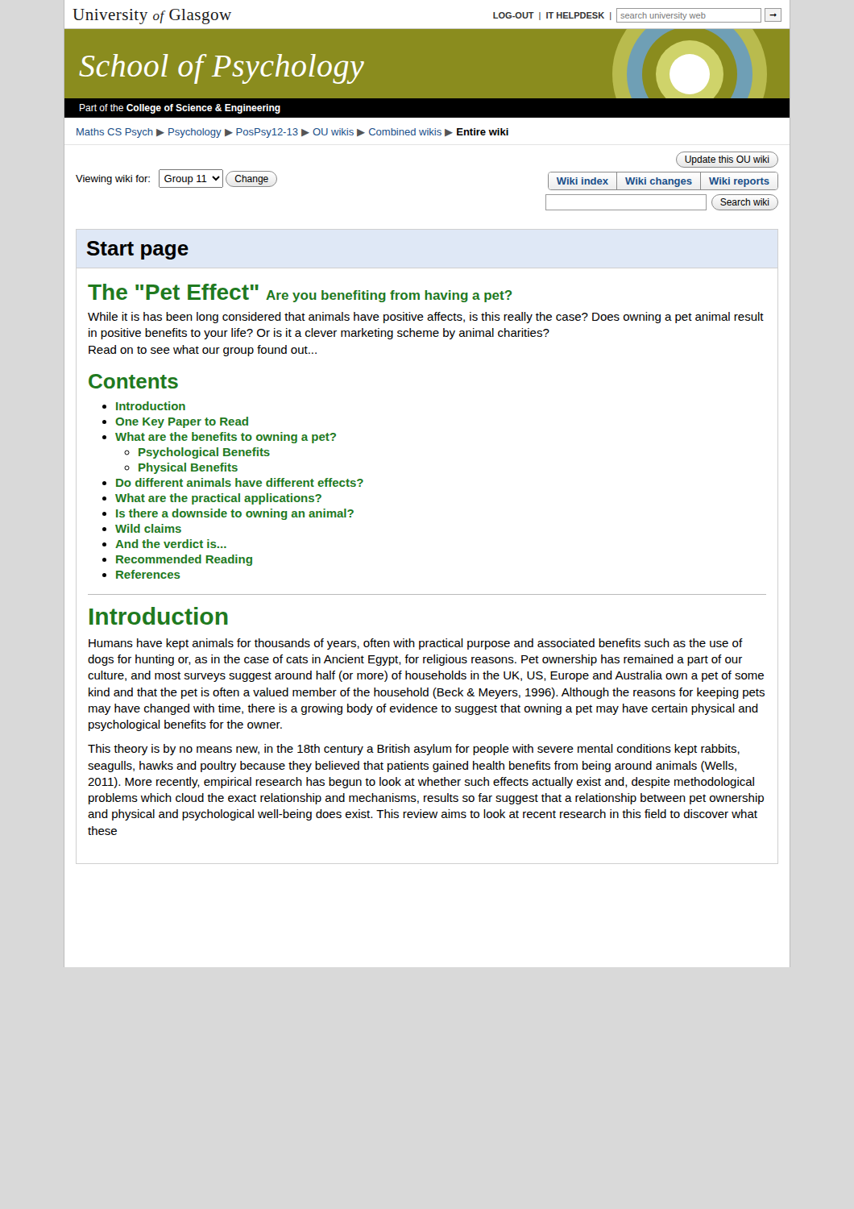University of Glasgow
LOG-OUT | IT HELPDESK | ➞
School of Psychology
Part of the College of Science & Engineering
Maths CS Psych▶Psychology▶PosPsy12-13▶OU wikis▶Combined wikis▶Entire wiki
Viewing wiki for: Group 11 Group 1 Group 2 Group 3 Change
Update this OU wiki
Wiki index Wiki changes Wiki reports
Search wiki
Start page
The "Pet Effect" Are you benefiting from having a pet?
While it is has been long considered that animals have positive affects, is this really the case? Does owning a pet animal result in positive benefits to your life? Or is it a clever marketing scheme by animal charities?
Read on to see what our group found out...
Contents
Introduction
One Key Paper to Read
What are the benefits to owning a pet?
Psychological Benefits
Physical Benefits
Do different animals have different effects?
What are the practical applications?
Is there a downside to owning an animal?
Wild claims
And the verdict is...
Recommended Reading
References
Introduction
Humans have kept animals for thousands of years, often with practical purpose and associated benefits such as the use of dogs for hunting or, as in the case of cats in Ancient Egypt, for religious reasons. Pet ownership has remained a part of our culture, and most surveys suggest around half (or more) of households in the UK, US, Europe and Australia own a pet of some kind and that the pet is often a valued member of the household (Beck & Meyers, 1996). Although the reasons for keeping pets may have changed with time, there is a growing body of evidence to suggest that owning a pet may have certain physical and psychological benefits for the owner.
This theory is by no means new, in the 18th century a British asylum for people with severe mental conditions kept rabbits, seagulls, hawks and poultry because they believed that patients gained health benefits from being around animals (Wells, 2011). More recently, empirical research has begun to look at whether such effects actually exist and, despite methodological problems which cloud the exact relationship and mechanisms, results so far suggest that a relationship between pet ownership and physical and psychological well-being does exist. This review aims to look at recent research in this field to discover what these